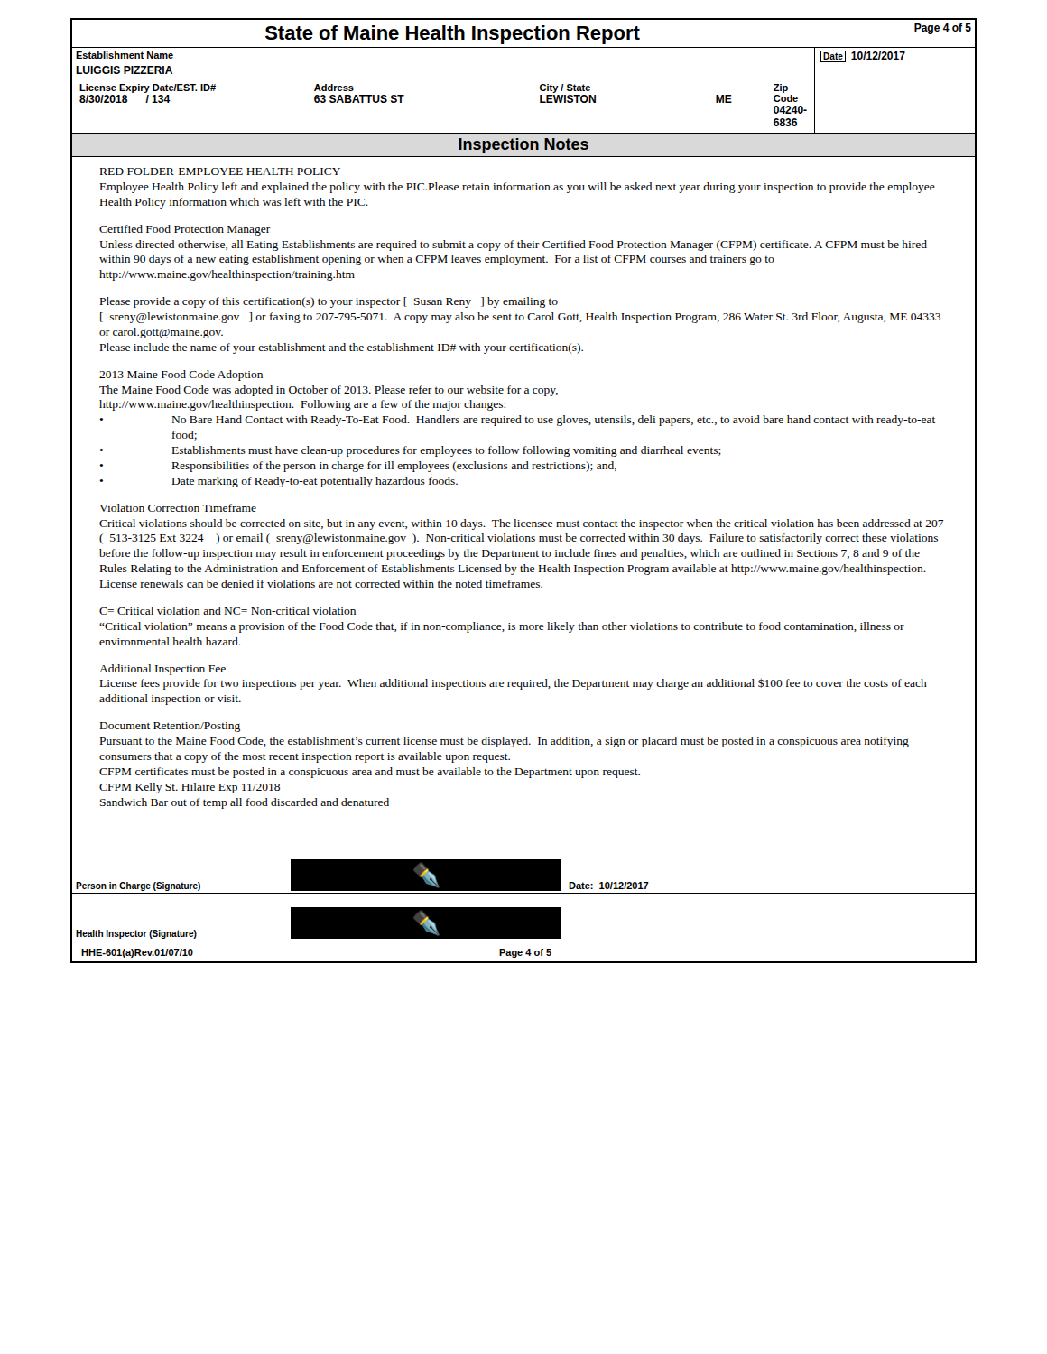| State of Maine Health Inspection Report | Page 4 of 5 |
| Establishment Name LUIGGIS PIZZERIA | Date 10/12/2017 |
| / License Expiry Date/EST. ID# 8/30/2018 / 134 / Address 63 SABATTUS ST / City / State LEWISTON / ME / Zip Code 04240-6836 / |
Inspection Notes
RED FOLDER-EMPLOYEE HEALTH POLICY
Employee Health Policy left and explained the policy with the PIC.Please retain information as you will be asked next year during your inspection to provide the employee Health Policy information which was left with the PIC.
Certified Food Protection Manager
Unless directed otherwise, all Eating Establishments are required to submit a copy of their Certified Food Protection Manager (CFPM) certificate. A CFPM must be hired within 90 days of a new eating establishment opening or when a CFPM leaves employment. For a list of CFPM courses and trainers go to http://www.maine.gov/healthinspection/training.htm
Please provide a copy of this certification(s) to your inspector [ Susan Reny ] by emailing to
[ sreny@lewistonmaine.gov ] or faxing to 207-795-5071. A copy may also be sent to Carol Gott, Health Inspection Program, 286 Water St. 3rd Floor, Augusta, ME 04333 or carol.gott@maine.gov.
Please include the name of your establishment and the establishment ID# with your certification(s).
2013 Maine Food Code Adoption
The Maine Food Code was adopted in October of 2013. Please refer to our website for a copy,
http://www.maine.gov/healthinspection. Following are a few of the major changes:
•No Bare Hand Contact with Ready-To-Eat Food. Handlers are required to use gloves, utensils, deli papers, etc., to avoid bare hand contact with ready-to-eat food;
•Establishments must have clean-up procedures for employees to follow following vomiting and diarrheal events;
•Responsibilities of the person in charge for ill employees (exclusions and restrictions); and,
•Date marking of Ready-to-eat potentially hazardous foods.
Violation Correction Timeframe
Critical violations should be corrected on site, but in any event, within 10 days. The licensee must contact the inspector when the critical violation has been addressed at 207-( 513-3125 Ext 3224 ) or email ( sreny@lewistonmaine.gov ). Non-critical violations must be corrected within 30 days. Failure to satisfactorily correct these violations before the follow-up inspection may result in enforcement proceedings by the Department to include fines and penalties, which are outlined in Sections 7, 8 and 9 of the Rules Relating to the Administration and Enforcement of Establishments Licensed by the Health Inspection Program available at http://www.maine.gov/healthinspection. License renewals can be denied if violations are not corrected within the noted timeframes.
C= Critical violation and NC= Non-critical violation
“Critical violation” means a provision of the Food Code that, if in non-compliance, is more likely than other violations to contribute to food contamination, illness or environmental health hazard.
Additional Inspection Fee
License fees provide for two inspections per year. When additional inspections are required, the Department may charge an additional $100 fee to cover the costs of each additional inspection or visit.
Document Retention/Posting
Pursuant to the Maine Food Code, the establishment’s current license must be displayed. In addition, a sign or placard must be posted in a conspicuous area notifying consumers that a copy of the most recent inspection report is available upon request.
CFPM certificates must be posted in a conspicuous area and must be available to the Department upon request.
CFPM Kelly St. Hilaire Exp 11/2018
Sandwich Bar out of temp all food discarded and denatured
| Person in Charge (Signature) | ✒️ | Date: 10/12/2017 |
| Health Inspector (Signature) | ✒️ | |
HHE-601(a)Rev.01/07/10
Page 4 of 5